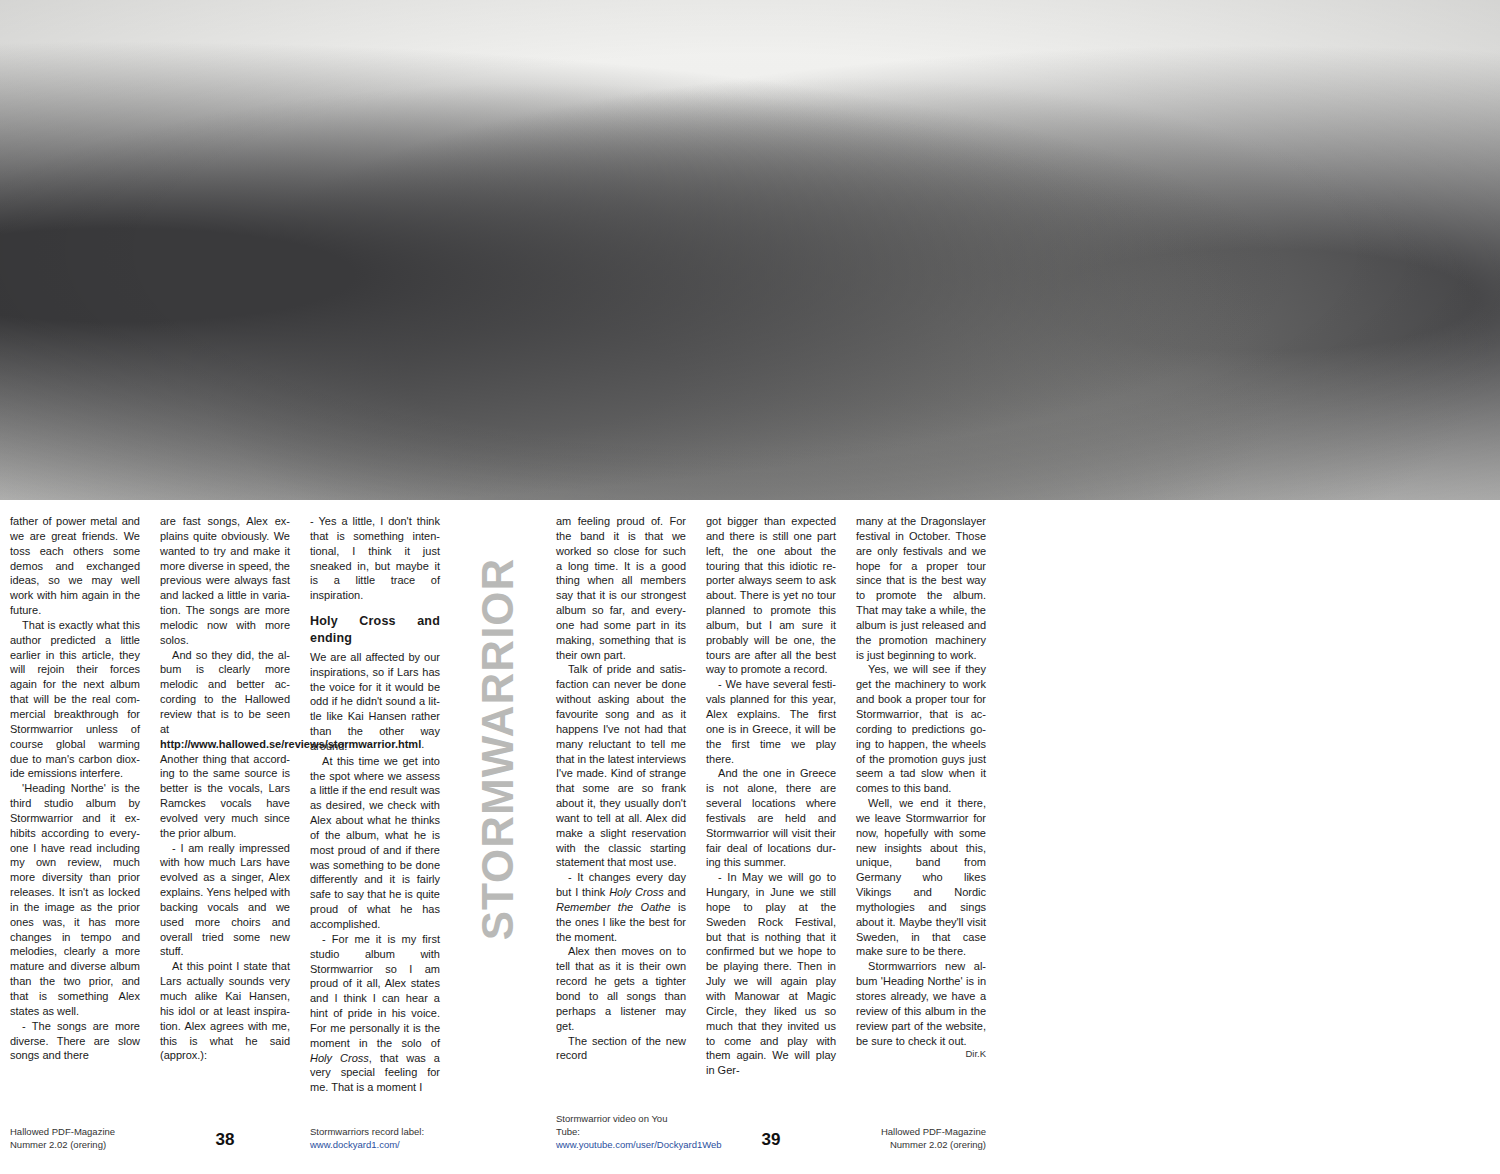father of power metal and we are great friends. We toss each others some demos and exchanged ideas, so we may well work with him again in the future.
That is exactly what this author predicted a little earlier in this article, they will rejoin their forces again for the next album that will be the real commercial breakthrough for Stormwarrior unless of course global warming due to man's carbon dioxide emissions interfere.
'Heading Northe' is the third studio album by Stormwarrior and it exhibits according to everyone I have read including my own review, much more diversity than prior releases. It isn't as locked in the image as the prior ones was, it has more changes in tempo and melodies, clearly a more mature and diverse album than the two prior, and that is something Alex states as well.
- The songs are more diverse. There are slow songs and there
are fast songs, Alex explains quite obviously. We wanted to try and make it more diverse in speed, the previous were always fast and lacked a little in variation. The songs are more melodic now with more solos.
And so they did, the album is clearly more melodic and better according to the Hallowed review that is to be seen at http://www.hallowed.se/reviews/stormwarrior.html. Another thing that according to the same source is better is the vocals, Lars Ramckes vocals have evolved very much since the prior album.
- I am really impressed with how much Lars have evolved as a singer, Alex explains. Yens helped with backing vocals and we used more choirs and overall tried some new stuff.
At this point I state that Lars actually sounds very much alike Kai Hansen, his idol or at least inspiration. Alex agrees with me, this is what he said (approx.):
- Yes a little, I don't think that is something intentional, I think it just sneaked in, but maybe it is a little trace of inspiration.
Holy Cross and ending
We are all affected by our inspirations, so if Lars has the voice for it it would be odd if he didn't sound a little like Kai Hansen rather than the other way around.
At this time we get into the spot where we assess a little if the end result was as desired, we check with Alex about what he thinks of the album, what he is most proud of and if there was something to be done differently and it is fairly safe to say that he is quite proud of what he has accomplished.
- For me it is my first studio album with Stormwarrior so I am proud of it all, Alex states and I think I can hear a hint of pride in his voice. For me personally it is the moment in the solo of Holy Cross, that was a very special feeling for me. That is a moment I
STORMWARRIOR
am feeling proud of. For the band it is that we worked so close for such a long time. It is a good thing when all members say that it is our strongest album so far, and everyone had some part in its making, something that is their own part.
Talk of pride and satisfaction can never be done without asking about the favourite song and as it happens I've not had that many reluctant to tell me that in the latest interviews I've made. Kind of strange that some are so frank about it, they usually don't want to tell at all. Alex did make a slight reservation with the classic starting statement that most use.
- It changes every day but I think Holy Cross and Remember the Oathe is the ones I like the best for the moment.
Alex then moves on to tell that as it is their own record he gets a tighter bond to all songs than perhaps a listener may get.
The section of the new record
got bigger than expected and there is still one part left, the one about the touring that this idiotic reporter always seem to ask about. There is yet no tour planned to promote this album, but I am sure it probably will be one, the tours are after all the best way to promote a record.
- We have several festivals planned for this year, Alex explains. The first one is in Greece, it will be the first time we play there.
And the one in Greece is not alone, there are several locations where festivals are held and Stormwarrior will visit their fair deal of locations during this summer.
- In May we will go to Hungary, in June we still hope to play at the Sweden Rock Festival, but that is nothing that it confirmed but we hope to be playing there. Then in July we will again play with Manowar at Magic Circle, they liked us so much that they invited us to come and play with them again. We will play in Ger-
many at the Dragonslayer festival in October. Those are only festivals and we hope for a proper tour since that is the best way to promote the album. That may take a while, the album is just released and the promotion machinery is just beginning to work.
Yes, we will see if they get the machinery to work and book a proper tour for Stormwarrior, that is according to predictions going to happen, the wheels of the promotion guys just seem a tad slow when it comes to this band.
Well, we end it there, we leave Stormwarrior for now, hopefully with some new insights about this, unique, band from Germany who likes Vikings and Nordic mythologies and sings about it. Maybe they'll visit Sweden, in that case make sure to be there.
Stormwarriors new album 'Heading Northe' is in stores already, we have a review of this album in the review part of the website, be sure to check it out.
Dir.K
Hallowed PDF-Magazine
Nummer 2.02 (orering)
38
Stormwarriors record label:
www.dockyard1.com/
Stormwarrior video on You Tube:
www.youtube.com/user/Dockyard1Web
39
Hallowed PDF-Magazine
Nummer 2.02 (orering)